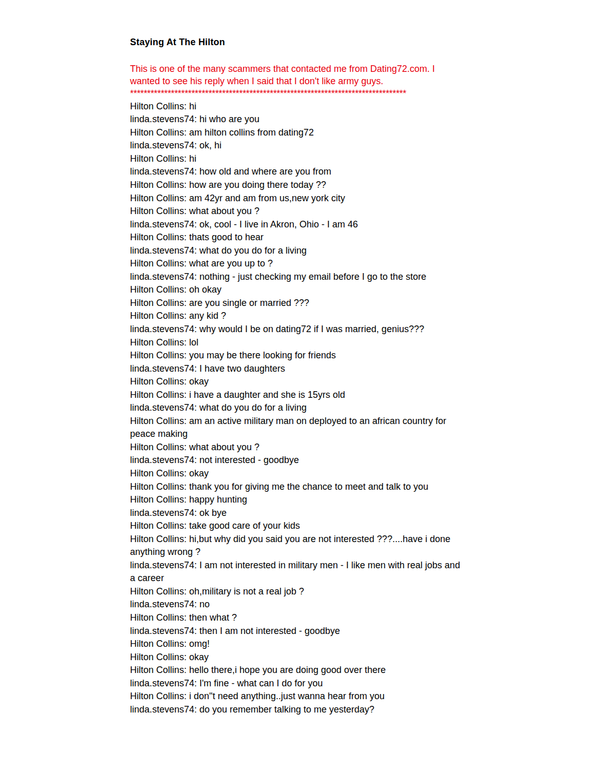Staying At The Hilton
This is one of the many scammers that contacted me from Dating72.com. I wanted to see his reply when I said that I don't like army guys.
*********************************************************************************
Hilton Collins: hi
linda.stevens74: hi who are you
Hilton Collins: am hilton collins from dating72
linda.stevens74: ok, hi
Hilton Collins: hi
linda.stevens74: how old and where are you from
Hilton Collins: how are you doing there today ??
Hilton Collins: am 42yr and am from us,new york city
Hilton Collins: what about you ?
linda.stevens74: ok, cool - I live in Akron, Ohio - I am 46
Hilton Collins: thats good to hear
linda.stevens74: what do you do for a living
Hilton Collins: what are you up to ?
linda.stevens74: nothing - just checking my email before I go to the store
Hilton Collins: oh okay
Hilton Collins: are you single or married ???
Hilton Collins: any kid ?
linda.stevens74: why would I be on dating72 if I was married, genius???
Hilton Collins: lol
Hilton Collins: you may be there looking for friends
linda.stevens74: I have two daughters
Hilton Collins: okay
Hilton Collins: i have a daughter and she is 15yrs old
linda.stevens74: what do you do for a living
Hilton Collins: am an active military man on deployed to an african country for peace making
Hilton Collins: what about you ?
linda.stevens74: not interested - goodbye
Hilton Collins: okay
Hilton Collins: thank you for giving me the chance to meet and talk to you
Hilton Collins: happy hunting
linda.stevens74: ok bye
Hilton Collins: take good care of your kids
Hilton Collins: hi,but why did you said you are not interested ???....have i done anything wrong ?
linda.stevens74: I am not interested in military men - I like men with real jobs and a career
Hilton Collins: oh,military is not a real job ?
linda.stevens74: no
Hilton Collins: then what ?
linda.stevens74: then I am not interested - goodbye
Hilton Collins: omg!
Hilton Collins: okay
Hilton Collins: hello there,i hope you are doing good over there
linda.stevens74: I'm fine - what can I do for you
Hilton Collins: i don''t need anything..just wanna hear from you
linda.stevens74: do you remember talking to me yesterday?